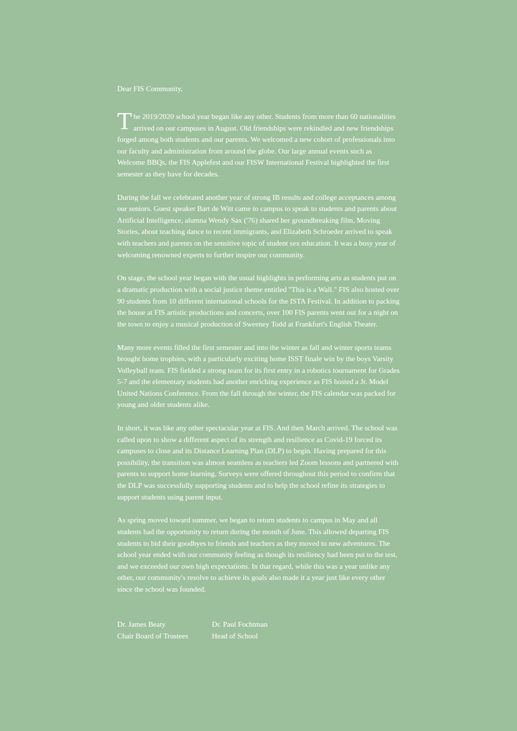Dear FIS Community,
The 2019/2020 school year began like any other. Students from more than 60 nationalities arrived on our campuses in August. Old friendships were rekindled and new friendships forged among both students and our parents. We welcomed a new cohort of professionals into our faculty and administration from around the globe. Our large annual events such as Welcome BBQs, the FIS Applefest and our FISW International Festival highlighted the first semester as they have for decades.
During the fall we celebrated another year of strong IB results and college acceptances among our seniors. Guest speaker Bart de Witt came to campus to speak to students and parents about Artificial Intelligence, alumna Wendy Sax ('76) shared her groundbreaking film, Moving Stories, about teaching dance to recent immigrants, and Elizabeth Schroeder arrived to speak with teachers and parents on the sensitive topic of student sex education. It was a busy year of welcoming renowned experts to further inspire our community.
On stage, the school year began with the usual highlights in performing arts as students put on a dramatic production with a social justice theme entitled "This is a Wall." FIS also hosted over 90 students from 10 different international schools for the ISTA Festival. In addition to packing the house at FIS artistic productions and concerts, over 100 FIS parents went out for a night on the town to enjoy a musical production of Sweeney Todd at Frankfurt's English Theater.
Many more events filled the first semester and into the winter as fall and winter sports teams brought home trophies, with a particularly exciting home ISST finale win by the boys Varsity Volleyball team. FIS fielded a strong team for its first entry in a robotics tournament for Grades 5-7 and the elementary students had another enriching experience as FIS hosted a Jr. Model United Nations Conference. From the fall through the winter, the FIS calendar was packed for young and older students alike.
In short, it was like any other spectacular year at FIS. And then March arrived. The school was called upon to show a different aspect of its strength and resilience as Covid-19 forced its campuses to close and its Distance Learning Plan (DLP) to begin. Having prepared for this possibility, the transition was almost seamless as teachers led Zoom lessons and partnered with parents to support home learning. Surveys were offered throughout this period to confirm that the DLP was successfully supporting students and to help the school refine its strategies to support students using parent input.
As spring moved toward summer, we began to return students to campus in May and all students had the opportunity to return during the month of June. This allowed departing FIS students to bid their goodbyes to friends and teachers as they moved to new adventures. The school year ended with our community feeling as though its resiliency had been put to the test, and we exceeded our own high expectations. In that regard, while this was a year unlike any other, our community's resolve to achieve its goals also made it a year just like every other since the school was founded.
Dr. James Beaty
Chair Board of Trustees
Dr. Paul Fochtman
Head of School